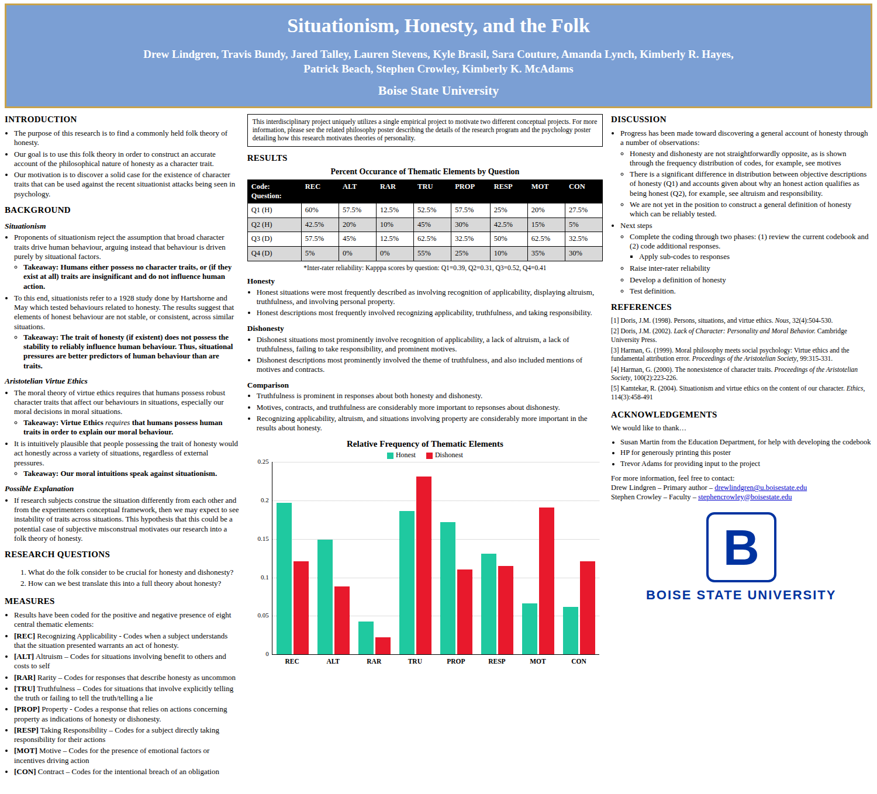Situationism, Honesty, and the Folk
Drew Lindgren, Travis Bundy, Jared Talley, Lauren Stevens, Kyle Brasil, Sara Couture, Amanda Lynch, Kimberly R. Hayes,
Patrick Beach, Stephen Crowley, Kimberly K. McAdams
Boise State University
INTRODUCTION
The purpose of this research is to find a commonly held folk theory of honesty.
Our goal is to use this folk theory in order to construct an accurate account of the philosophical nature of honesty as a character trait.
Our motivation is to discover a solid case for the existence of character traits that can be used against the recent situationist attacks being seen in psychology.
BACKGROUND
Situationism
Proponents of situationism reject the assumption that broad character traits drive human behaviour, arguing instead that behaviour is driven purely by situational factors.
Takeaway: Humans either possess no character traits, or (if they exist at all) traits are insignificant and do not influence human action.
To this end, situationists refer to a 1928 study done by Hartshorne and May which tested behaviours related to honesty. The results suggest that elements of honest behaviour are not stable, or consistent, across similar situations.
Takeaway: The trait of honesty (if existent) does not possess the stability to reliably influence human behaviour. Thus, situational pressures are better predictors of human behaviour than are traits.
Aristotelian Virtue Ethics
The moral theory of virtue ethics requires that humans possess robust character traits that affect our behaviours in situations, especially our moral decisions in moral situations.
Takeaway: Virtue Ethics requires that humans possess human traits in order to explain our moral behaviour.
It is intuitively plausible that people possessing the trait of honesty would act honestly across a variety of situations, regardless of external pressures.
Takeaway: Our moral intuitions speak against situationism.
Possible Explanation
If research subjects construe the situation differently from each other and from the experimenters conceptual framework, then we may expect to see instability of traits across situations. This hypothesis that this could be a potential case of subjective misconstrual motivates our research into a folk theory of honesty.
RESEARCH QUESTIONS
What do the folk consider to be crucial for honesty and dishonesty?
How can we best translate this into a full theory about honesty?
MEASURES
Results have been coded for the positive and negative presence of eight central thematic elements:
[REC] Recognizing Applicability - Codes when a subject understands that the situation presented warrants an act of honesty.
[ALT] Altruism – Codes for situations involving benefit to others and costs to self
[RAR] Rarity – Codes for responses that describe honesty as uncommon
[TRU] Truthfulness – Codes for situations that involve explicitly telling the truth or failing to tell the truth/telling a lie
[PROP] Property - Codes a response that relies on actions concerning property as indications of honesty or dishonesty.
[RESP] Taking Responsibility – Codes for a subject directly taking responsibility for their actions
[MOT] Motive – Codes for the presence of emotional factors or incentives driving action
[CON] Contract – Codes for the intentional breach of an obligation
This interdisciplinary project uniquely utilizes a single empirical project to motivate two different conceptual projects. For more information, please see the related philosophy poster describing the details of the research program and the psychology poster detailing how this research motivates theories of personality.
RESULTS
Percent Occurance of Thematic Elements by Question
| Code: Question: | REC | ALT | RAR | TRU | PROP | RESP | MOT | CON |
| --- | --- | --- | --- | --- | --- | --- | --- | --- |
| Q1 (H) | 60% | 57.5% | 12.5% | 52.5% | 57.5% | 25% | 20% | 27.5% |
| Q2 (H) | 42.5% | 20% | 10% | 45% | 30% | 42.5% | 15% | 5% |
| Q3 (D) | 57.5% | 45% | 12.5% | 62.5% | 32.5% | 50% | 62.5% | 32.5% |
| Q4 (D) | 5% | 0% | 0% | 55% | 25% | 10% | 35% | 30% |
*Inter-rater reliability: Kapppa scores by question: Q1=0.39, Q2=0.31, Q3=0.52, Q4=0.41
Honesty
Honest situations were most frequently described as involving recognition of applicability, displaying altruism, truthfulness, and involving personal property.
Honest descriptions most frequently involved recognizing applicability, truthfulness, and taking responsibility.
Dishonesty
Dishonest situations most prominently involve recognition of applicability, a lack of altruism, a lack of truthfulness, failing to take responsibility, and prominent motives.
Dishonest descriptions most prominently involved the theme of truthfulness, and also included mentions of motives and contracts.
Comparison
Truthfulness is prominent in responses about both honesty and dishonesty.
Motives, contracts, and truthfulness are considerably more important to repsonses about dishonesty.
Recognizing applicability, altruism, and situations involving property are considerably more important in the results about honesty.
Relative Frequency of Thematic Elements
Honest Dishonest
0.25
0.2
0.15
0.1
0.05
0
REC ALT RAR TRU PROP RESP MOT CON
DISCUSSION
Progress has been made toward discovering a general account of honesty through a number of observations:
Honesty and dishonesty are not straightforwardly opposite, as is shown through the frequency distribution of codes, for example, see motives
There is a significant difference in distribution between objective descriptions of honesty (Q1) and accounts given about why an honest action qualifies as being honest (Q2), for example, see altruism and responsibility.
We are not yet in the position to construct a general definition of honesty which can be reliably tested.
Next steps
Complete the coding through two phases: (1) review the current codebook and (2) code additional responses.
Apply sub-codes to responses
Raise inter-rater reliability
Develop a definition of honesty
Test definition.
REFERENCES
[1] Doris, J.M. (1998). Persons, situations, and virtue ethics. Nous, 32(4):504-530.
[2] Doris, J.M. (2002). Lack of Character: Personality and Moral Behavior. Cambridge University Press.
[3] Harman, G. (1999). Moral philosophy meets social psychology: Virtue ethics and the fundamental attribution error. Proceedings of the Aristotelian Society, 99:315-331.
[4] Harman, G. (2000). The nonexistence of character traits. Proceedings of the Aristotelian Society, 100(2):223-226.
[5] Kamtekar, R. (2004). Situationism and virtue ethics on the content of our character. Ethics, 114(3):458-491
ACKNOWLEDGEMENTS
We would like to thank…
Susan Martin from the Education Department, for help with developing the codebook
HP for generously printing this poster
Trevor Adams for providing input to the project
For more information, feel free to contact:
Drew Lindgren – Primary author – drewlindgren@u.boisestate.edu
Stephen Crowley – Faculty – stephencrowley@boisestate.edu
B
BOISE STATE UNIVERSITY